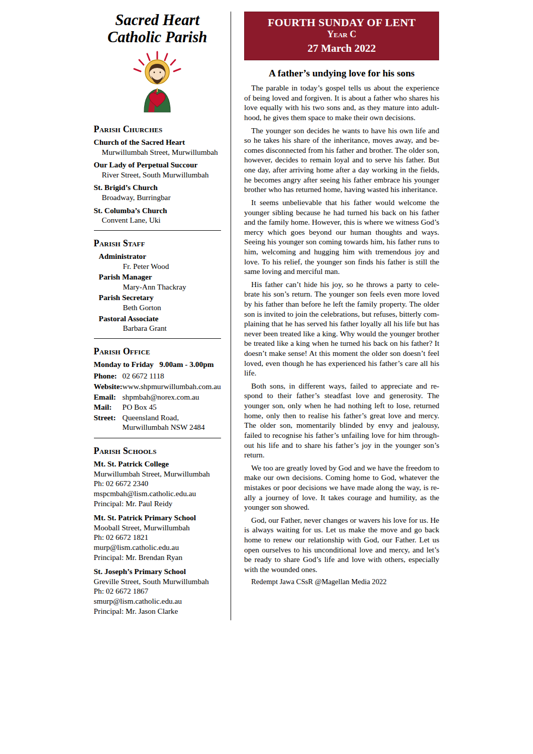Sacred Heart
Catholic Parish
Parish Churches
Church of the Sacred Heart Murwillumbah Street, Murwillumbah
Our Lady of Perpetual Succour River Street, South Murwillumbah
St. Brigid’s Church Broadway, Burringbar
St. Columba’s Church Convent Lane, Uki
Parish Staff
Administrator Fr. Peter Wood
Parish Manager Mary-Ann Thackray
Parish Secretary Beth Gorton
Pastoral Associate Barbara Grant
Parish Office
Monday to Friday 9.00am - 3.00pm
| Phone: | 02 6672 1118 |
| Website: | www.shpmurwillumbah.com.au |
| Email: | shpmbah@norex.com.au |
| Mail: | PO Box 45 |
| Street: | Queensland Road, Murwillumbah NSW 2484 |
Parish Schools
Mt. St. Patrick College Murwillumbah Street, Murwillumbah Ph: 02 6672 2340 mspcmbah@lism.catholic.edu.au Principal: Mr. Paul Reidy
Mt. St. Patrick Primary School Mooball Street, Murwillumbah Ph: 02 6672 1821 murp@lism.catholic.edu.au Principal: Mr. Brendan Ryan
St. Joseph’s Primary School Greville Street, South Murwillumbah Ph: 02 6672 1867 smurp@lism.catholic.edu.au Principal: Mr. Jason Clarke
FOURTH SUNDAY OF LENT
Year C
27 March 2022
A father’s undying love for his sons
The parable in today’s gospel tells us about the experience of being loved and forgiven. It is about a father who shares his love equally with his two sons and, as they mature into adulthood, he gives them space to make their own decisions.
The younger son decides he wants to have his own life and so he takes his share of the inheritance, moves away, and becomes disconnected from his father and brother. The older son, however, decides to remain loyal and to serve his father. But one day, after arriving home after a day working in the fields, he becomes angry after seeing his father embrace his younger brother who has returned home, having wasted his inheritance.
It seems unbelievable that his father would welcome the younger sibling because he had turned his back on his father and the family home. However, this is where we witness God’s mercy which goes beyond our human thoughts and ways. Seeing his younger son coming towards him, his father runs to him, welcoming and hugging him with tremendous joy and love. To his relief, the younger son finds his father is still the same loving and merciful man.
His father can’t hide his joy, so he throws a party to celebrate his son’s return. The younger son feels even more loved by his father than before he left the family property. The older son is invited to join the celebrations, but refuses, bitterly complaining that he has served his father loyally all his life but has never been treated like a king. Why would the younger brother be treated like a king when he turned his back on his father? It doesn’t make sense! At this moment the older son doesn’t feel loved, even though he has experienced his father’s care all his life.
Both sons, in different ways, failed to appreciate and respond to their father’s steadfast love and generosity. The younger son, only when he had nothing left to lose, returned home, only then to realise his father’s great love and mercy. The older son, momentarily blinded by envy and jealousy, failed to recognise his father’s unfailing love for him throughout his life and to share his father’s joy in the younger son’s return.
We too are greatly loved by God and we have the freedom to make our own decisions. Coming home to God, whatever the mistakes or poor decisions we have made along the way, is really a journey of love. It takes courage and humility, as the younger son showed.
God, our Father, never changes or wavers his love for us. He is always waiting for us. Let us make the move and go back home to renew our relationship with God, our Father. Let us open ourselves to his unconditional love and mercy, and let’s be ready to share God’s life and love with others, especially with the wounded ones.
Redempt Jawa CSsR @Magellan Media 2022